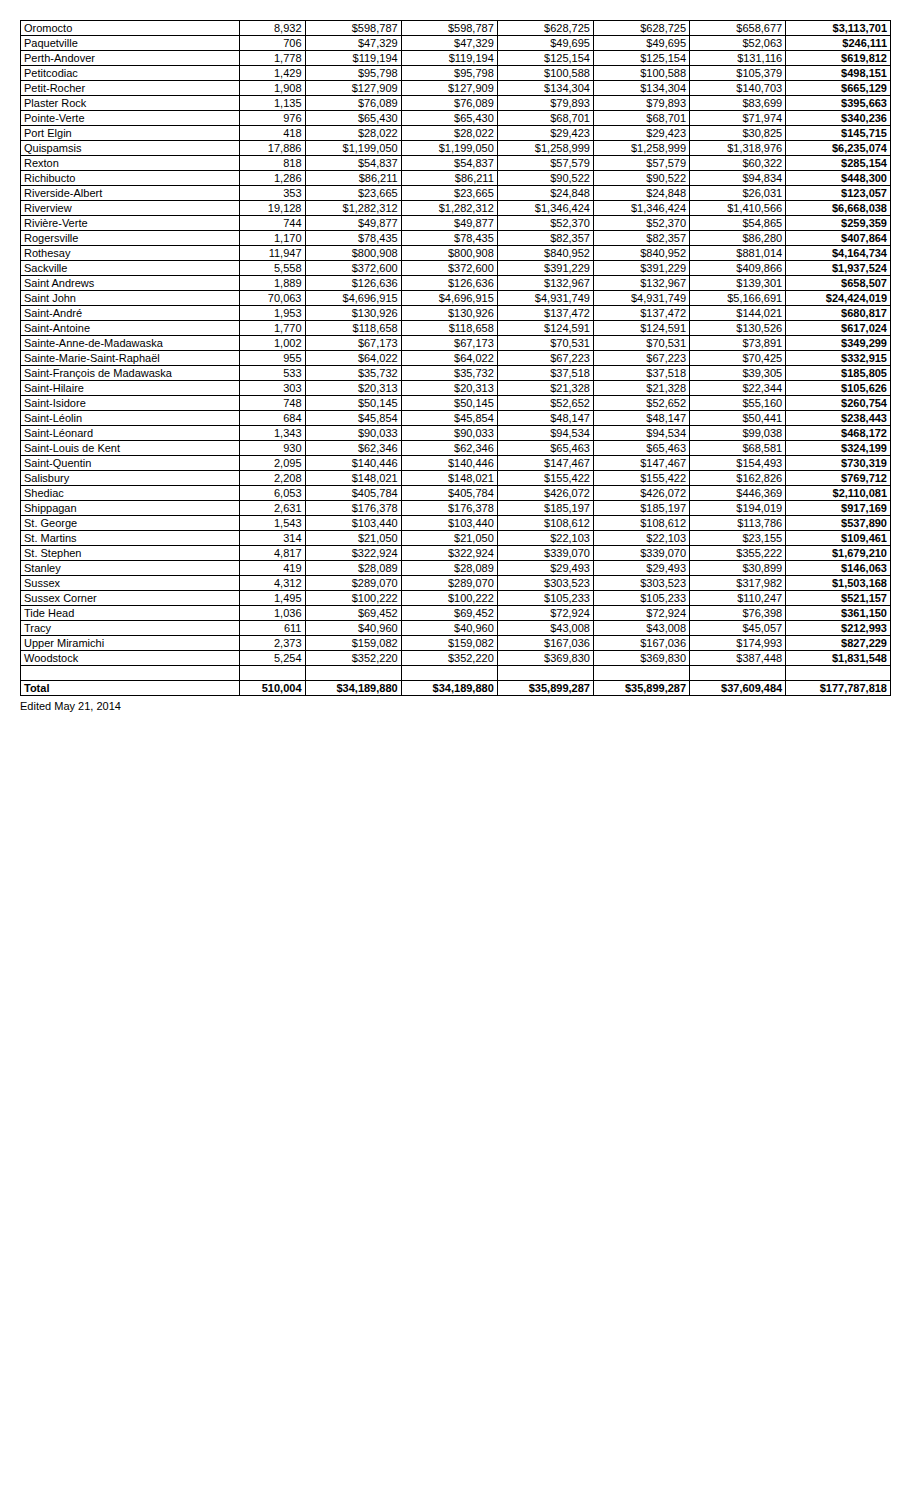| Oromocto | 8,932 | $598,787 | $598,787 | $628,725 | $628,725 | $658,677 | $3,113,701 |
| Paquetville | 706 | $47,329 | $47,329 | $49,695 | $49,695 | $52,063 | $246,111 |
| Perth-Andover | 1,778 | $119,194 | $119,194 | $125,154 | $125,154 | $131,116 | $619,812 |
| Petitcodiac | 1,429 | $95,798 | $95,798 | $100,588 | $100,588 | $105,379 | $498,151 |
| Petit-Rocher | 1,908 | $127,909 | $127,909 | $134,304 | $134,304 | $140,703 | $665,129 |
| Plaster Rock | 1,135 | $76,089 | $76,089 | $79,893 | $79,893 | $83,699 | $395,663 |
| Pointe-Verte | 976 | $65,430 | $65,430 | $68,701 | $68,701 | $71,974 | $340,236 |
| Port Elgin | 418 | $28,022 | $28,022 | $29,423 | $29,423 | $30,825 | $145,715 |
| Quispamsis | 17,886 | $1,199,050 | $1,199,050 | $1,258,999 | $1,258,999 | $1,318,976 | $6,235,074 |
| Rexton | 818 | $54,837 | $54,837 | $57,579 | $57,579 | $60,322 | $285,154 |
| Richibucto | 1,286 | $86,211 | $86,211 | $90,522 | $90,522 | $94,834 | $448,300 |
| Riverside-Albert | 353 | $23,665 | $23,665 | $24,848 | $24,848 | $26,031 | $123,057 |
| Riverview | 19,128 | $1,282,312 | $1,282,312 | $1,346,424 | $1,346,424 | $1,410,566 | $6,668,038 |
| Rivière-Verte | 744 | $49,877 | $49,877 | $52,370 | $52,370 | $54,865 | $259,359 |
| Rogersville | 1,170 | $78,435 | $78,435 | $82,357 | $82,357 | $86,280 | $407,864 |
| Rothesay | 11,947 | $800,908 | $800,908 | $840,952 | $840,952 | $881,014 | $4,164,734 |
| Sackville | 5,558 | $372,600 | $372,600 | $391,229 | $391,229 | $409,866 | $1,937,524 |
| Saint Andrews | 1,889 | $126,636 | $126,636 | $132,967 | $132,967 | $139,301 | $658,507 |
| Saint John | 70,063 | $4,696,915 | $4,696,915 | $4,931,749 | $4,931,749 | $5,166,691 | $24,424,019 |
| Saint-André | 1,953 | $130,926 | $130,926 | $137,472 | $137,472 | $144,021 | $680,817 |
| Saint-Antoine | 1,770 | $118,658 | $118,658 | $124,591 | $124,591 | $130,526 | $617,024 |
| Sainte-Anne-de-Madawaska | 1,002 | $67,173 | $67,173 | $70,531 | $70,531 | $73,891 | $349,299 |
| Sainte-Marie-Saint-Raphaël | 955 | $64,022 | $64,022 | $67,223 | $67,223 | $70,425 | $332,915 |
| Saint-François de Madawaska | 533 | $35,732 | $35,732 | $37,518 | $37,518 | $39,305 | $185,805 |
| Saint-Hilaire | 303 | $20,313 | $20,313 | $21,328 | $21,328 | $22,344 | $105,626 |
| Saint-Isidore | 748 | $50,145 | $50,145 | $52,652 | $52,652 | $55,160 | $260,754 |
| Saint-Léolin | 684 | $45,854 | $45,854 | $48,147 | $48,147 | $50,441 | $238,443 |
| Saint-Léonard | 1,343 | $90,033 | $90,033 | $94,534 | $94,534 | $99,038 | $468,172 |
| Saint-Louis de Kent | 930 | $62,346 | $62,346 | $65,463 | $65,463 | $68,581 | $324,199 |
| Saint-Quentin | 2,095 | $140,446 | $140,446 | $147,467 | $147,467 | $154,493 | $730,319 |
| Salisbury | 2,208 | $148,021 | $148,021 | $155,422 | $155,422 | $162,826 | $769,712 |
| Shediac | 6,053 | $405,784 | $405,784 | $426,072 | $426,072 | $446,369 | $2,110,081 |
| Shippagan | 2,631 | $176,378 | $176,378 | $185,197 | $185,197 | $194,019 | $917,169 |
| St. George | 1,543 | $103,440 | $103,440 | $108,612 | $108,612 | $113,786 | $537,890 |
| St. Martins | 314 | $21,050 | $21,050 | $22,103 | $22,103 | $23,155 | $109,461 |
| St. Stephen | 4,817 | $322,924 | $322,924 | $339,070 | $339,070 | $355,222 | $1,679,210 |
| Stanley | 419 | $28,089 | $28,089 | $29,493 | $29,493 | $30,899 | $146,063 |
| Sussex | 4,312 | $289,070 | $289,070 | $303,523 | $303,523 | $317,982 | $1,503,168 |
| Sussex Corner | 1,495 | $100,222 | $100,222 | $105,233 | $105,233 | $110,247 | $521,157 |
| Tide Head | 1,036 | $69,452 | $69,452 | $72,924 | $72,924 | $76,398 | $361,150 |
| Tracy | 611 | $40,960 | $40,960 | $43,008 | $43,008 | $45,057 | $212,993 |
| Upper Miramichi | 2,373 | $159,082 | $159,082 | $167,036 | $167,036 | $174,993 | $827,229 |
| Woodstock | 5,254 | $352,220 | $352,220 | $369,830 | $369,830 | $387,448 | $1,831,548 |
| Total | 510,004 | $34,189,880 | $34,189,880 | $35,899,287 | $35,899,287 | $37,609,484 | $177,787,818 |
Edited May 21, 2014